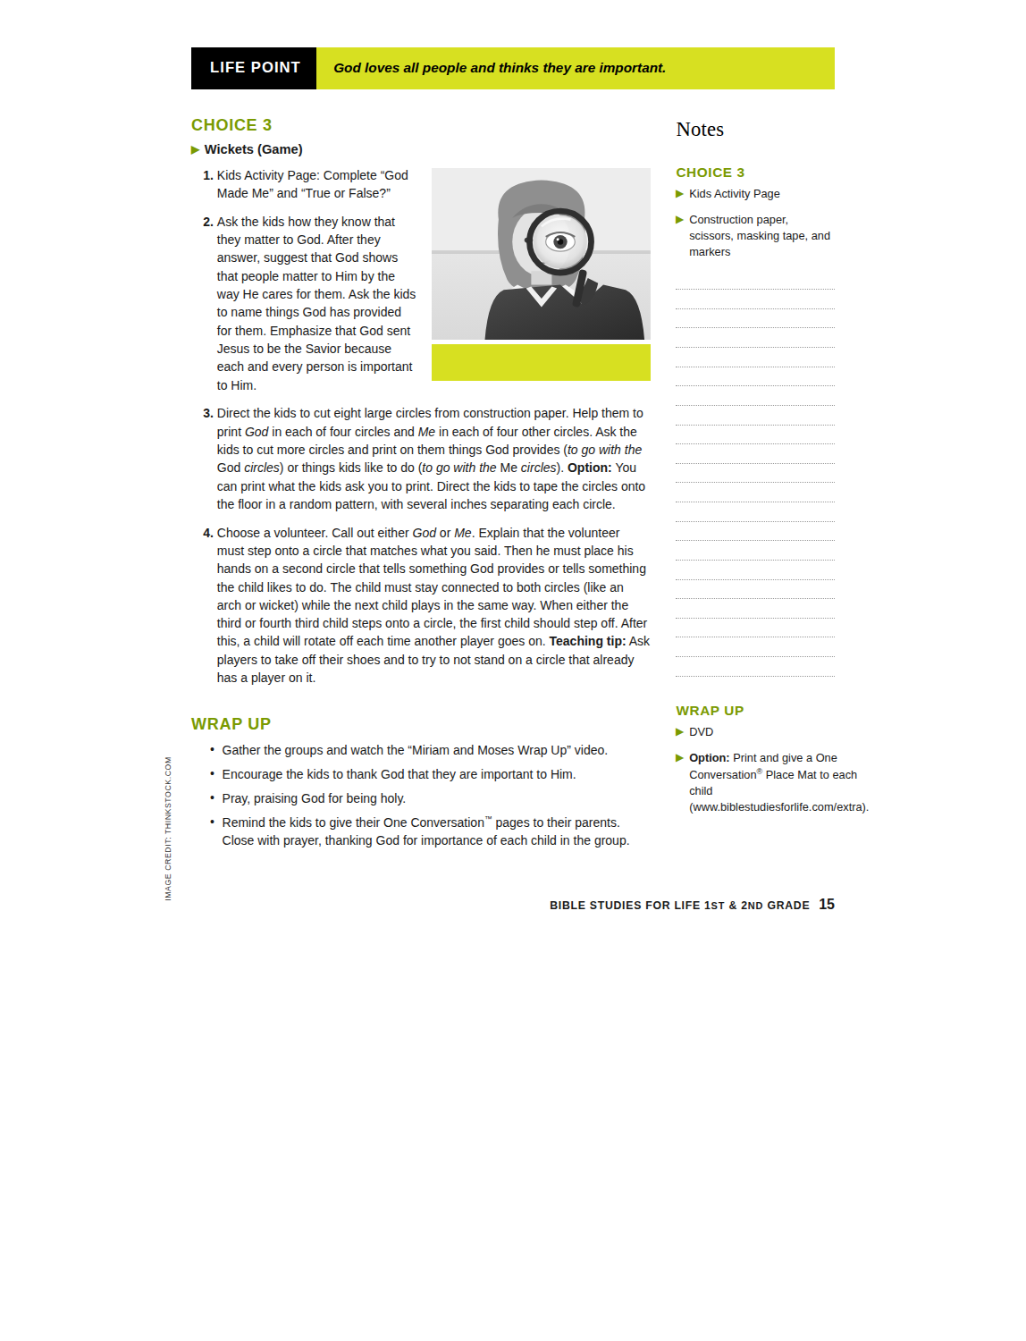LIFE POINT
God loves all people and thinks they are important.
CHOICE 3
▶Wickets (Game)
Kids Activity Page: Complete “God Made Me” and “True or False?”
Ask the kids how they know that they matter to God. After they answer, suggest that God shows that people matter to Him by the way He cares for them. Ask the kids to name things God has provided for them. Emphasize that God sent Jesus to be the Savior because each and every person is important to Him.
Direct the kids to cut eight large circles from construction paper. Help them to print God in each of four circles and Me in each of four other circles. Ask the kids to cut more circles and print on them things God provides (to go with the God circles) or things kids like to do (to go with the Me circles). Option: You can print what the kids ask you to print. Direct the kids to tape the circles onto the floor in a random pattern, with several inches separating each circle.
Choose a volunteer. Call out either God or Me. Explain that the volunteer must step onto a circle that matches what you said. Then he must place his hands on a second circle that tells something God provides or tells something the child likes to do. The child must stay connected to both circles (like an arch or wicket) while the next child plays in the same way. When either the third or fourth third child steps onto a circle, the first child should step off. After this, a child will rotate off each time another player goes on. Teaching tip: Ask players to take off their shoes and to try to not stand on a circle that already has a player on it.
WRAP UP
Gather the groups and watch the “Miriam and Moses Wrap Up” video.
Encourage the kids to thank God that they are important to Him.
Pray, praising God for being holy.
Remind the kids to give their One Conversation™ pages to their parents. Close with prayer, thanking God for importance of each child in the group.
Notes
CHOICE 3
▶Kids Activity Page
▶Construction paper, scissors, masking tape, and markers
WRAP UP
▶DVD
▶Option: Print and give a One Conversation® Place Mat to each child (www.biblestudiesforlife.com/extra).
IMAGE CREDIT: THINKSTOCK.COM
BIBLE STUDIES FOR LIFE 1ST & 2ND GRADE 15